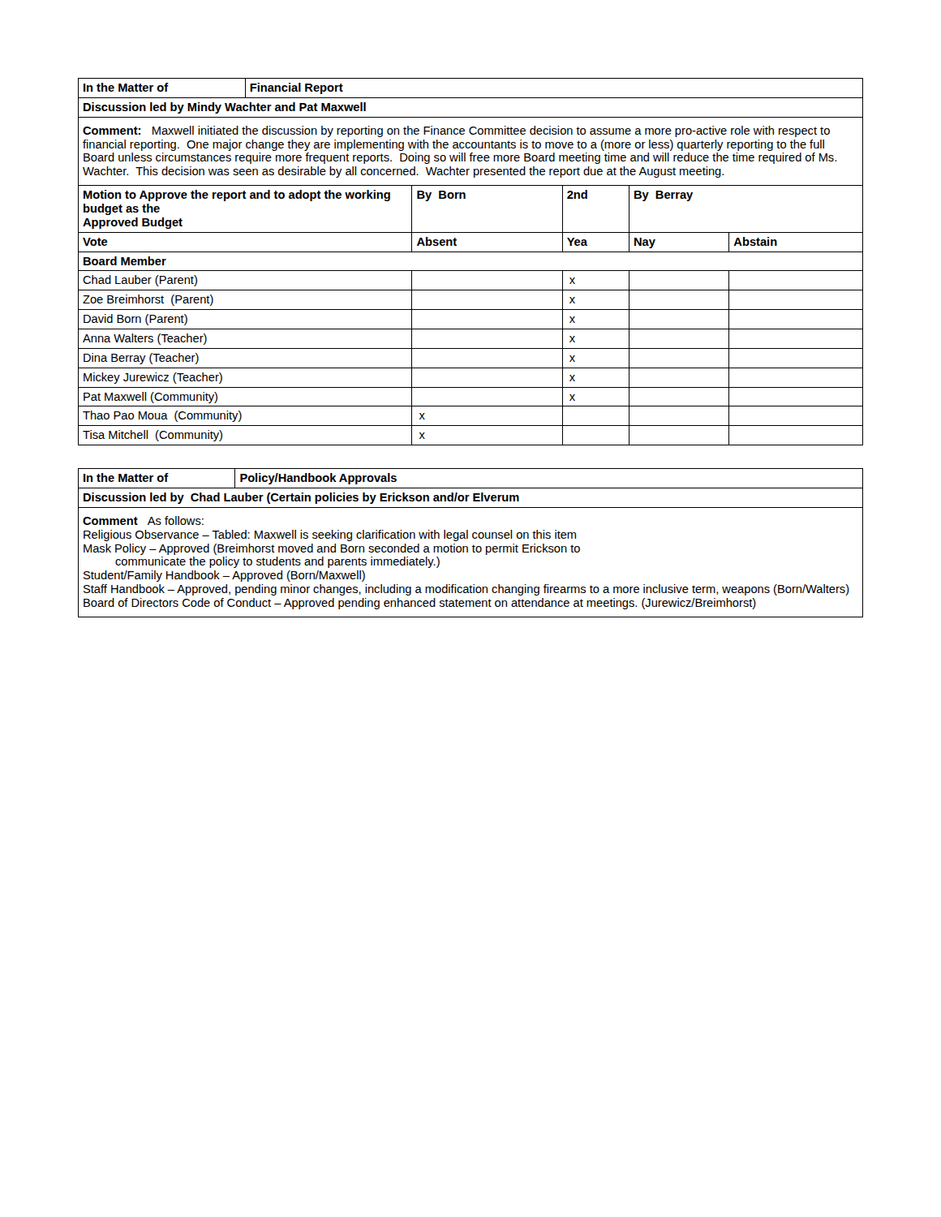| In the Matter of | Financial Report |
| Discussion led by Mindy Wachter and Pat Maxwell |
| Comment: Maxwell initiated the discussion by reporting on the Finance Committee decision to assume a more pro-active role with respect to financial reporting. One major change they are implementing with the accountants is to move to a (more or less) quarterly reporting to the full Board unless circumstances require more frequent reports. Doing so will free more Board meeting time and will reduce the time required of Ms. Wachter. This decision was seen as desirable by all concerned. Wachter presented the report due at the August meeting. |
| Motion to Approve the report and to adopt the working budget as the Approved Budget | By Born | 2nd | By Berray |
| Vote | Absent | Yea | Nay | Abstain |
| Board Member |
| Chad Lauber (Parent) | | x | | |
| Zoe Breimhorst (Parent) | | x | | |
| David Born (Parent) | | x | | |
| Anna Walters (Teacher) | | x | | |
| Dina Berray (Teacher) | | x | | |
| Mickey Jurewicz (Teacher) | | x | | |
| Pat Maxwell (Community) | | x | | |
| Thao Pao Moua (Community) | x | | | |
| Tisa Mitchell (Community) | x | | | |
| In the Matter of | Policy/Handbook Approvals |
| Discussion led by Chad Lauber (Certain policies by Erickson and/or Elverum |
| Comment As follows: Religious Observance – Tabled: Maxwell is seeking clarification with legal counsel on this item Mask Policy – Approved (Breimhorst moved and Born seconded a motion to permit Erickson to communicate the policy to students and parents immediately.) Student/Family Handbook – Approved (Born/Maxwell) Staff Handbook – Approved, pending minor changes, including a modification changing firearms to a more inclusive term, weapons (Born/Walters) Board of Directors Code of Conduct – Approved pending enhanced statement on attendance at meetings. (Jurewicz/Breimhorst) |